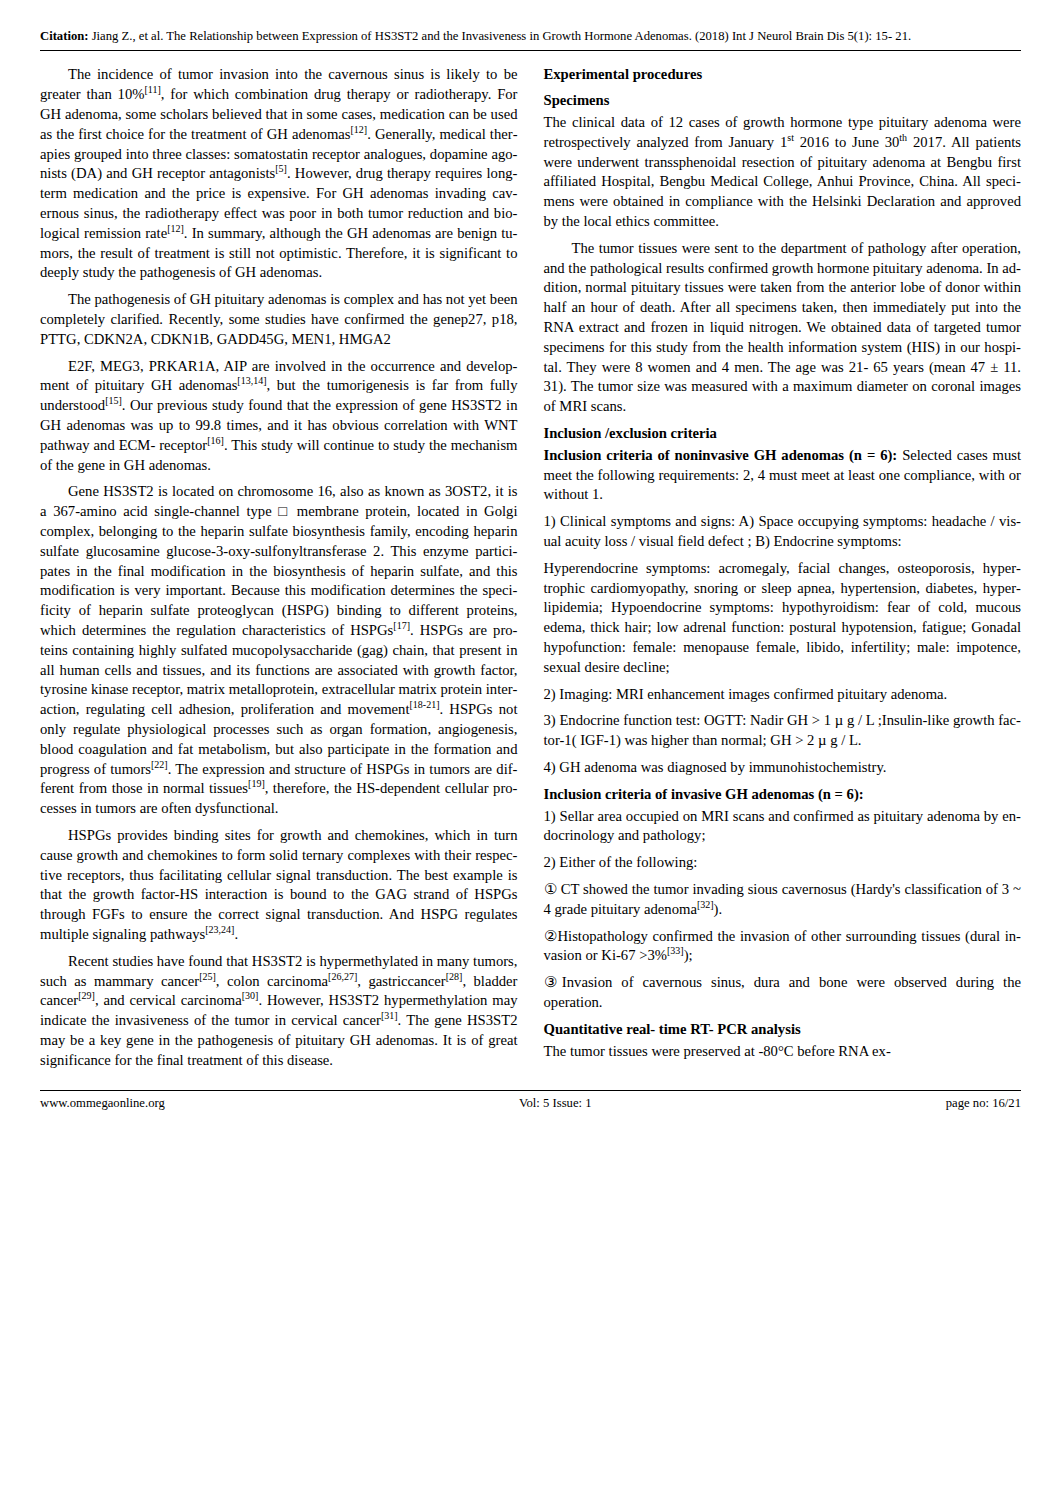Citation: Jiang Z., et al. The Relationship between Expression of HS3ST2 and the Invasiveness in Growth Hormone Adenomas. (2018) Int J Neurol Brain Dis 5(1): 15- 21.
The incidence of tumor invasion into the cavernous sinus is likely to be greater than 10%[11], for which combination drug therapy or radiotherapy. For GH adenoma, some scholars believed that in some cases, medication can be used as the first choice for the treatment of GH adenomas[12]. Generally, medical therapies grouped into three classes: somatostatin receptor analogues, dopamine agonists (DA) and GH receptor antagonists[5]. However, drug therapy requires long-term medication and the price is expensive. For GH adenomas invading cavernous sinus, the radiotherapy effect was poor in both tumor reduction and biological remission rate[12]. In summary, although the GH adenomas are benign tumors, the result of treatment is still not optimistic. Therefore, it is significant to deeply study the pathogenesis of GH adenomas.
The pathogenesis of GH pituitary adenomas is complex and has not yet been completely clarified. Recently, some studies have confirmed the genep27, p18, PTTG, CDKN2A, CDKN1B, GADD45G, MEN1, HMGA2
E2F, MEG3, PRKAR1A, AIP are involved in the occurrence and development of pituitary GH adenomas[13,14], but the tumorigenesis is far from fully understood[15]. Our previous study found that the expression of gene HS3ST2 in GH adenomas was up to 99.8 times, and it has obvious correlation with WNT pathway and ECM- receptor[16]. This study will continue to study the mechanism of the gene in GH adenomas.
Gene HS3ST2 is located on chromosome 16, also as known as 3OST2, it is a 367-amino acid single-channel type □ membrane protein, located in Golgi complex, belonging to the heparin sulfate biosynthesis family, encoding heparin sulfate glucosamine glucose-3-oxy-sulfonyltransferase 2. This enzyme participates in the final modification in the biosynthesis of heparin sulfate, and this modification is very important. Because this modification determines the specificity of heparin sulfate proteoglycan (HSPG) binding to different proteins, which determines the regulation characteristics of HSPGs[17]. HSPGs are proteins containing highly sulfated mucopolysaccharide (gag) chain, that present in all human cells and tissues, and its functions are associated with growth factor, tyrosine kinase receptor, matrix metalloprotein, extracellular matrix protein interaction, regulating cell adhesion, proliferation and movement[18-21]. HSPGs not only regulate physiological processes such as organ formation, angiogenesis, blood coagulation and fat metabolism, but also participate in the formation and progress of tumors[22]. The expression and structure of HSPGs in tumors are different from those in normal tissues[19], therefore, the HS-dependent cellular processes in tumors are often dysfunctional.
HSPGs provides binding sites for growth and chemokines, which in turn cause growth and chemokines to form solid ternary complexes with their respective receptors, thus facilitating cellular signal transduction. The best example is that the growth factor-HS interaction is bound to the GAG strand of HSPGs through FGFs to ensure the correct signal transduction. And HSPG regulates multiple signaling pathways[23,24].
Recent studies have found that HS3ST2 is hypermethylated in many tumors, such as mammary cancer[25], colon carcinoma[26,27], gastriccancer[28], bladder cancer[29], and cervical carcinoma[30]. However, HS3ST2 hypermethylation may indicate the invasiveness of the tumor in cervical cancer[31]. The gene HS3ST2 may be a key gene in the pathogenesis of pituitary GH adenomas. It is of great significance for the final treatment of this disease.
Experimental procedures
Specimens
The clinical data of 12 cases of growth hormone type pituitary adenoma were retrospectively analyzed from January 1st 2016 to June 30th 2017. All patients were underwent transsphenoidal resection of pituitary adenoma at Bengbu first affiliated Hospital, Bengbu Medical College, Anhui Province, China. All specimens were obtained in compliance with the Helsinki Declaration and approved by the local ethics committee.
The tumor tissues were sent to the department of pathology after operation, and the pathological results confirmed growth hormone pituitary adenoma. In addition, normal pituitary tissues were taken from the anterior lobe of donor within half an hour of death. After all specimens taken, then immediately put into the RNA extract and frozen in liquid nitrogen. We obtained data of targeted tumor specimens for this study from the health information system (HIS) in our hospital. They were 8 women and 4 men. The age was 21- 65 years (mean 47 ± 11. 31). The tumor size was measured with a maximum diameter on coronal images of MRI scans.
Inclusion /exclusion criteria
Inclusion criteria of noninvasive GH adenomas (n = 6): Selected cases must meet the following requirements: 2, 4 must meet at least one compliance, with or without 1.
1) Clinical symptoms and signs: A) Space occupying symptoms: headache / visual acuity loss / visual field defect ; B) Endocrine symptoms:
Hyperendocrine symptoms: acromegaly, facial changes, osteoporosis, hypertrophic cardiomyopathy, snoring or sleep apnea, hypertension, diabetes, hyperlipidemia; Hypoendocrine symptoms: hypothyroidism: fear of cold, mucous edema, thick hair; low adrenal function: postural hypotension, fatigue; Gonadal hypofunction: female: menopause female, libido, infertility; male: impotence, sexual desire decline;
2) Imaging: MRI enhancement images confirmed pituitary adenoma.
3) Endocrine function test: OGTT: Nadir GH > 1 µ g / L ;Insulin-like growth factor-1( IGF-1) was higher than normal; GH > 2 µ g / L.
4) GH adenoma was diagnosed by immunohistochemistry.
Inclusion criteria of invasive GH adenomas (n = 6):
1) Sellar area occupied on MRI scans and confirmed as pituitary adenoma by endocrinology and pathology;
2) Either of the following:
① CT showed the tumor invading sious cavernosus (Hardy's classification of 3 ~ 4 grade pituitary adenoma[32]).
② Histopathology confirmed the invasion of other surrounding tissues (dural invasion or Ki-67 >3%[33]);
③ Invasion of cavernous sinus, dura and bone were observed during the operation.
Quantitative real- time RT- PCR analysis
The tumor tissues were preserved at -80°C before RNA ex-
www.ommegaonline.org
Vol: 5 Issue: 1
page no: 16/21